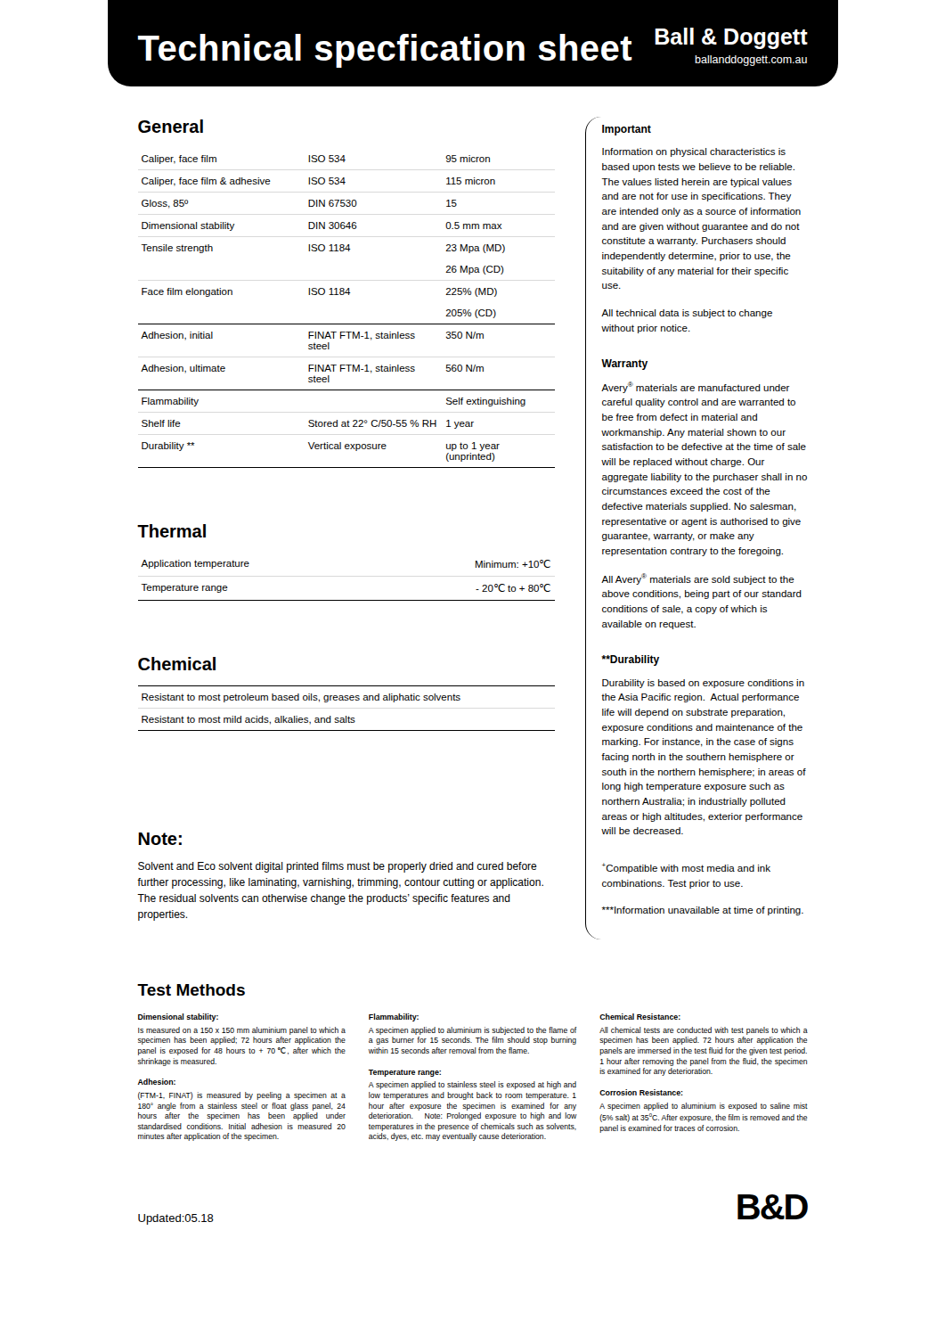Technical specfication sheet
Ball & Doggett
ballanddoggett.com.au
General
| Caliper, face film | ISO 534 | 95 micron |
| Caliper, face film & adhesive | ISO 534 | 115 micron |
| Gloss, 85º | DIN 67530 | 15 |
| Dimensional stability | DIN 30646 | 0.5 mm max |
| Tensile strength | ISO 1184 | 23 Mpa (MD) |
| | | 26 Mpa (CD) |
| Face film elongation | ISO 1184 | 225% (MD) |
| | | 205% (CD) |
| Adhesion, initial | FINAT FTM-1, stainless steel | 350 N/m |
| Adhesion, ultimate | FINAT FTM-1, stainless steel | 560 N/m |
| Flammability | | Self extinguishing |
| Shelf life | Stored at 22° C/50-55 % RH | 1 year |
| Durability ** | Vertical exposure | up to 1 year (unprinted) |
Thermal
| Application temperature | Minimum: +10℃ |
| Temperature range | - 20℃ to + 80℃ |
Chemical
Resistant to most petroleum based oils, greases and aliphatic solvents
Resistant to most mild acids, alkalies, and salts
Note:
Solvent and Eco solvent digital printed films must be properly dried and cured before further processing, like laminating, varnishing, trimming, contour cutting or application. The residual solvents can otherwise change the products’ specific features and properties.
Important
Information on physical characteristics is based upon tests we believe to be reliable. The values listed herein are typical values and are not for use in specifications. They are intended only as a source of information and are given without guarantee and do not constitute a warranty. Purchasers should independently determine, prior to use, the suitability of any material for their specific use.
All technical data is subject to change without prior notice.
Warranty
Avery® materials are manufactured under careful quality control and are warranted to be free from defect in material and workmanship. Any material shown to our satisfaction to be defective at the time of sale will be replaced without charge. Our aggregate liability to the purchaser shall in no circumstances exceed the cost of the defective materials supplied. No salesman, representative or agent is authorised to give guarantee, warranty, or make any representation contrary to the foregoing.
All Avery® materials are sold subject to the above conditions, being part of our standard conditions of sale, a copy of which is available on request.
**Durability
Durability is based on exposure conditions in the Asia Pacific region. Actual performance life will depend on substrate preparation, exposure conditions and maintenance of the marking. For instance, in the case of signs facing north in the southern hemisphere or south in the northern hemisphere; in areas of long high temperature exposure such as northern Australia; in industrially polluted areas or high altitudes, exterior performance will be decreased.
+Compatible with most media and ink combinations. Test prior to use.
***Information unavailable at time of printing.
Test Methods
Dimensional stability:
Is measured on a 150 x 150 mm aluminium panel to which a specimen has been applied; 72 hours after application the panel is exposed for 48 hours to + 70℃, after which the shrinkage is measured.
Adhesion:
(FTM-1, FINAT) is measured by peeling a specimen at a 180° angle from a stainless steel or float glass panel, 24 hours after the specimen has been applied under standardised conditions. Initial adhesion is measured 20 minutes after application of the specimen.
Flammability:
A specimen applied to aluminium is subjected to the flame of a gas burner for 15 seconds. The film should stop burning within 15 seconds after removal from the flame.
Temperature range:
A specimen applied to stainless steel is exposed at high and low temperatures and brought back to room temperature. 1 hour after exposure the specimen is examined for any deterioration. Note: Prolonged exposure to high and low temperatures in the presence of chemicals such as solvents, acids, dyes, etc. may eventually cause deterioration.
Chemical Resistance:
All chemical tests are conducted with test panels to which a specimen has been applied. 72 hours after application the panels are immersed in the test fluid for the given test period. 1 hour after removing the panel from the fluid, the specimen is examined for any deterioration.
Corrosion Resistance:
A specimen applied to aluminium is exposed to saline mist (5% salt) at 350C. After exposure, the film is removed and the panel is examined for traces of corrosion.
Updated:05.18
B&D